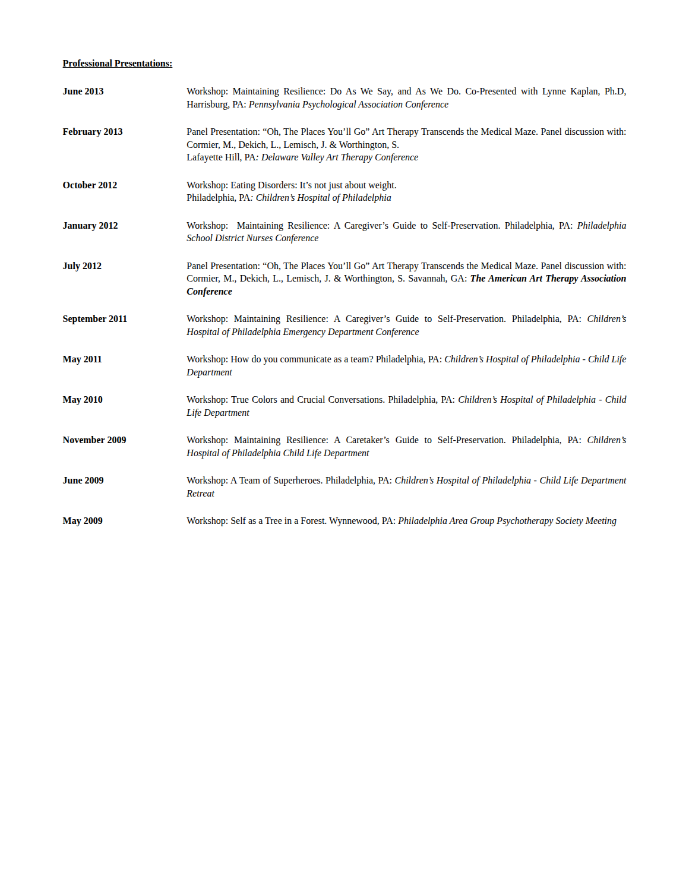Professional Presentations:
| June 2013 | Workshop: Maintaining Resilience: Do As We Say, and As We Do. Co-Presented with Lynne Kaplan, Ph.D, Harrisburg, PA: Pennsylvania Psychological Association Conference |
| February 2013 | Panel Presentation: “Oh, The Places You’ll Go” Art Therapy Transcends the Medical Maze. Panel discussion with: Cormier, M., Dekich, L., Lemisch, J. & Worthington, S. Lafayette Hill, PA : Delaware Valley Art Therapy Conference |
| October 2012 | Workshop: Eating Disorders: It’s not just about weight. Philadelphia, PA : Children’s Hospital of Philadelphia |
| January 2012 | Workshop: Maintaining Resilience: A Caregiver’s Guide to Self-Preservation. Philadelphia, PA: Philadelphia School District Nurses Conference |
| July 2012 | Panel Presentation: “Oh, The Places You’ll Go” Art Therapy Transcends the Medical Maze. Panel discussion with: Cormier, M., Dekich, L., Lemisch, J. & Worthington, S. Savannah, GA: The American Art Therapy Association Conference |
| September 2011 | Workshop: Maintaining Resilience: A Caregiver’s Guide to Self-Preservation. Philadelphia, PA: Children’s Hospital of Philadelphia Emergency Department Conference |
| May 2011 | Workshop: How do you communicate as a team? Philadelphia, PA: Children’s Hospital of Philadelphia - Child Life Department |
| May 2010 | Workshop: True Colors and Crucial Conversations. Philadelphia, PA: Children’s Hospital of Philadelphia - Child Life Department |
| November 2009 | Workshop: Maintaining Resilience: A Caretaker’s Guide to Self-Preservation. Philadelphia, PA: Children’s Hospital of Philadelphia Child Life Department |
| June 2009 | Workshop: A Team of Superheroes. Philadelphia, PA: Children’s Hospital of Philadelphia - Child Life Department Retreat |
| May 2009 | Workshop: Self as a Tree in a Forest. Wynnewood, PA: Philadelphia Area Group Psychotherapy Society Meeting |